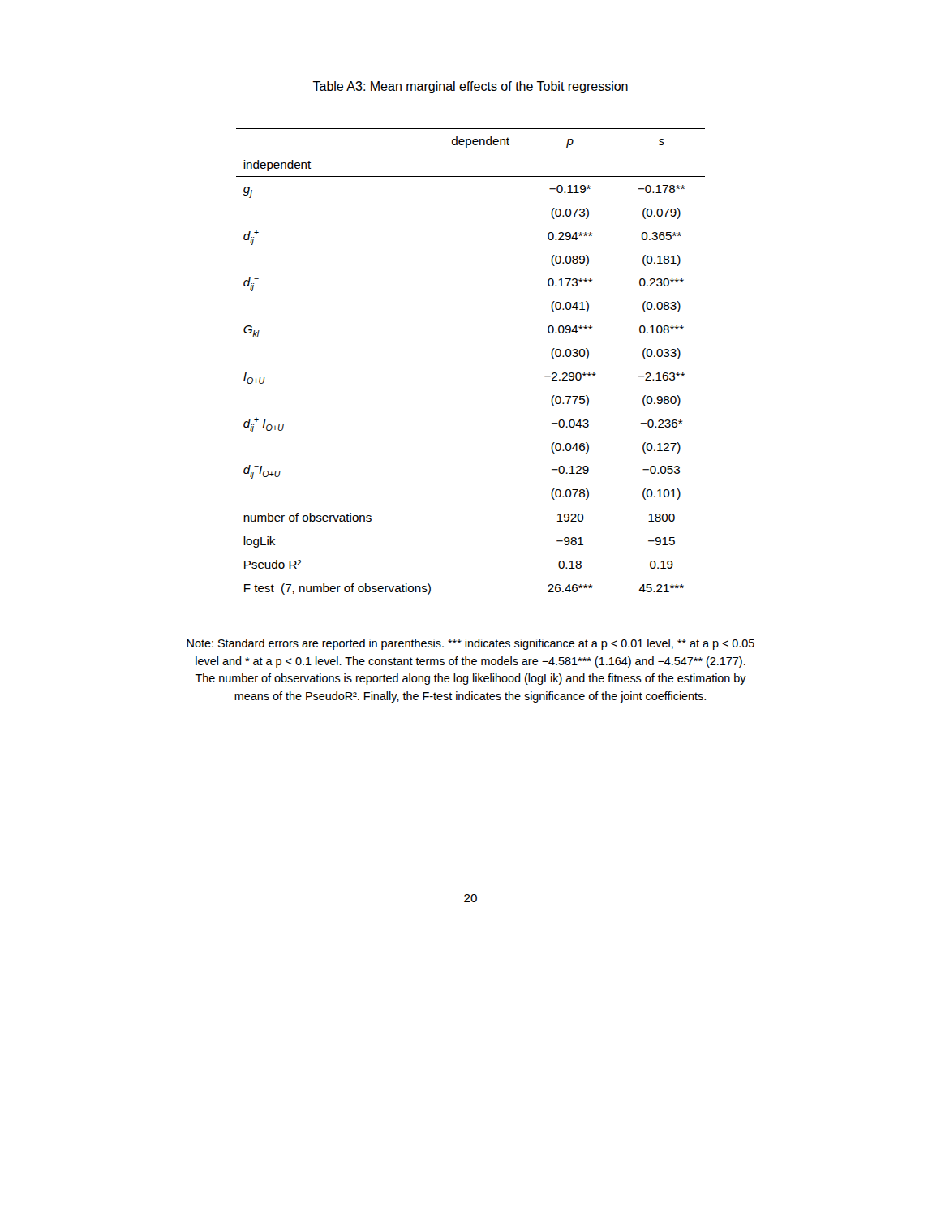Table A3: Mean marginal effects of the Tobit regression
| dependent | p | s |
| independent | | |
| g j | −0.119* | −0.178** |
| | (0.073) | (0.079) |
| d ij + | 0.294*** | 0.365** |
| | (0.089) | (0.181) |
| d ij − | 0.173*** | 0.230*** |
| | (0.041) | (0.083) |
| G kl | 0.094*** | 0.108*** |
| | (0.030) | (0.033) |
| I O+U | −2.290*** | −2.163** |
| | (0.775) | (0.980) |
| d ij + I O+U | −0.043 | −0.236* |
| | (0.046) | (0.127) |
| d ij − I O+U | −0.129 | −0.053 |
| | (0.078) | (0.101) |
| number of observations | 1920 | 1800 |
| logLik | −981 | −915 |
| Pseudo R² | 0.18 | 0.19 |
| F test (7, number of observations) | 26.46*** | 45.21*** |
Note: Standard errors are reported in parenthesis. *** indicates significance at a p < 0.01 level, ** at a p < 0.05 level and * at a p < 0.1 level. The constant terms of the models are −4.581*** (1.164) and −4.547** (2.177). The number of observations is reported along the log likelihood (logLik) and the fitness of the estimation by means of the PseudoR². Finally, the F-test indicates the significance of the joint coefficients.
20